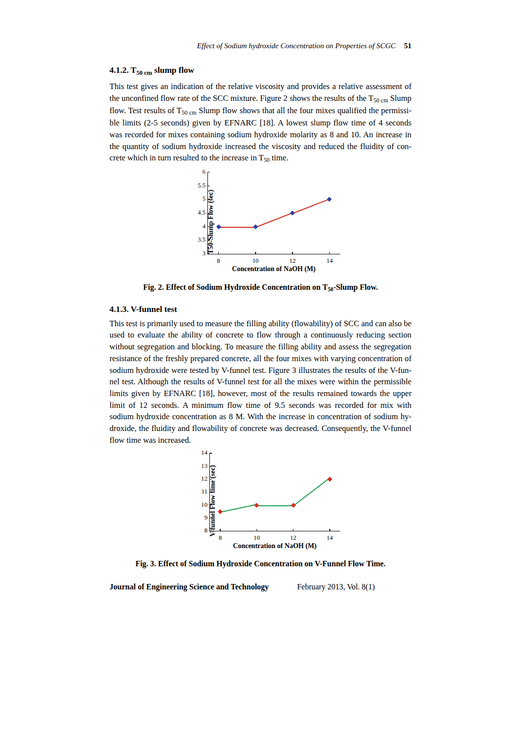Effect of Sodium hydroxide Concentration on Properties of SCGC 51
4.1.2. T50 cm slump flow
This test gives an indication of the relative viscosity and provides a relative assessment of the unconfined flow rate of the SCC mixture. Figure 2 shows the results of the T50 cm Slump flow. Test results of T50 cm Slump flow shows that all the four mixes qualified the permissible limits (2-5 seconds) given by EFNARC [18]. A lowest slump flow time of 4 seconds was recorded for mixes containing sodium hydroxide molarity as 8 and 10. An increase in the quantity of sodium hydroxide increased the viscosity and reduced the fluidity of concrete which in turn resulted to the increase in T50 time.
T50-Slump Flow (sec)
6
5.5
5
4.5
4
3.5
3
8
10
12
14
Concentration of NaOH (M)
Fig. 2. Effect of Sodium Hydroxide Concentration on T50-Slump Flow.
4.1.3. V-funnel test
This test is primarily used to measure the filling ability (flowability) of SCC and can also be used to evaluate the ability of concrete to flow through a continuously reducing section without segregation and blocking. To measure the filling ability and assess the segregation resistance of the freshly prepared concrete, all the four mixes with varying concentration of sodium hydroxide were tested by V-funnel test. Figure 3 illustrates the results of the V-funnel test. Although the results of V-funnel test for all the mixes were within the permissible limits given by EFNARC [18], however, most of the results remained towards the upper limit of 12 seconds. A minimum flow time of 9.5 seconds was recorded for mix with sodium hydroxide concentration as 8 M. With the increase in concentration of sodium hydroxide, the fluidity and flowability of concrete was decreased. Consequently, the V-funnel flow time was increased.
V-funnel Flow time (sec)
14
13
12
11
10
9
8
8
10
12
14
Concentration of NaOH (M)
Fig. 3. Effect of Sodium Hydroxide Concentration on V-Funnel Flow Time.
Journal of Engineering Science and Technology February 2013, Vol. 8(1)